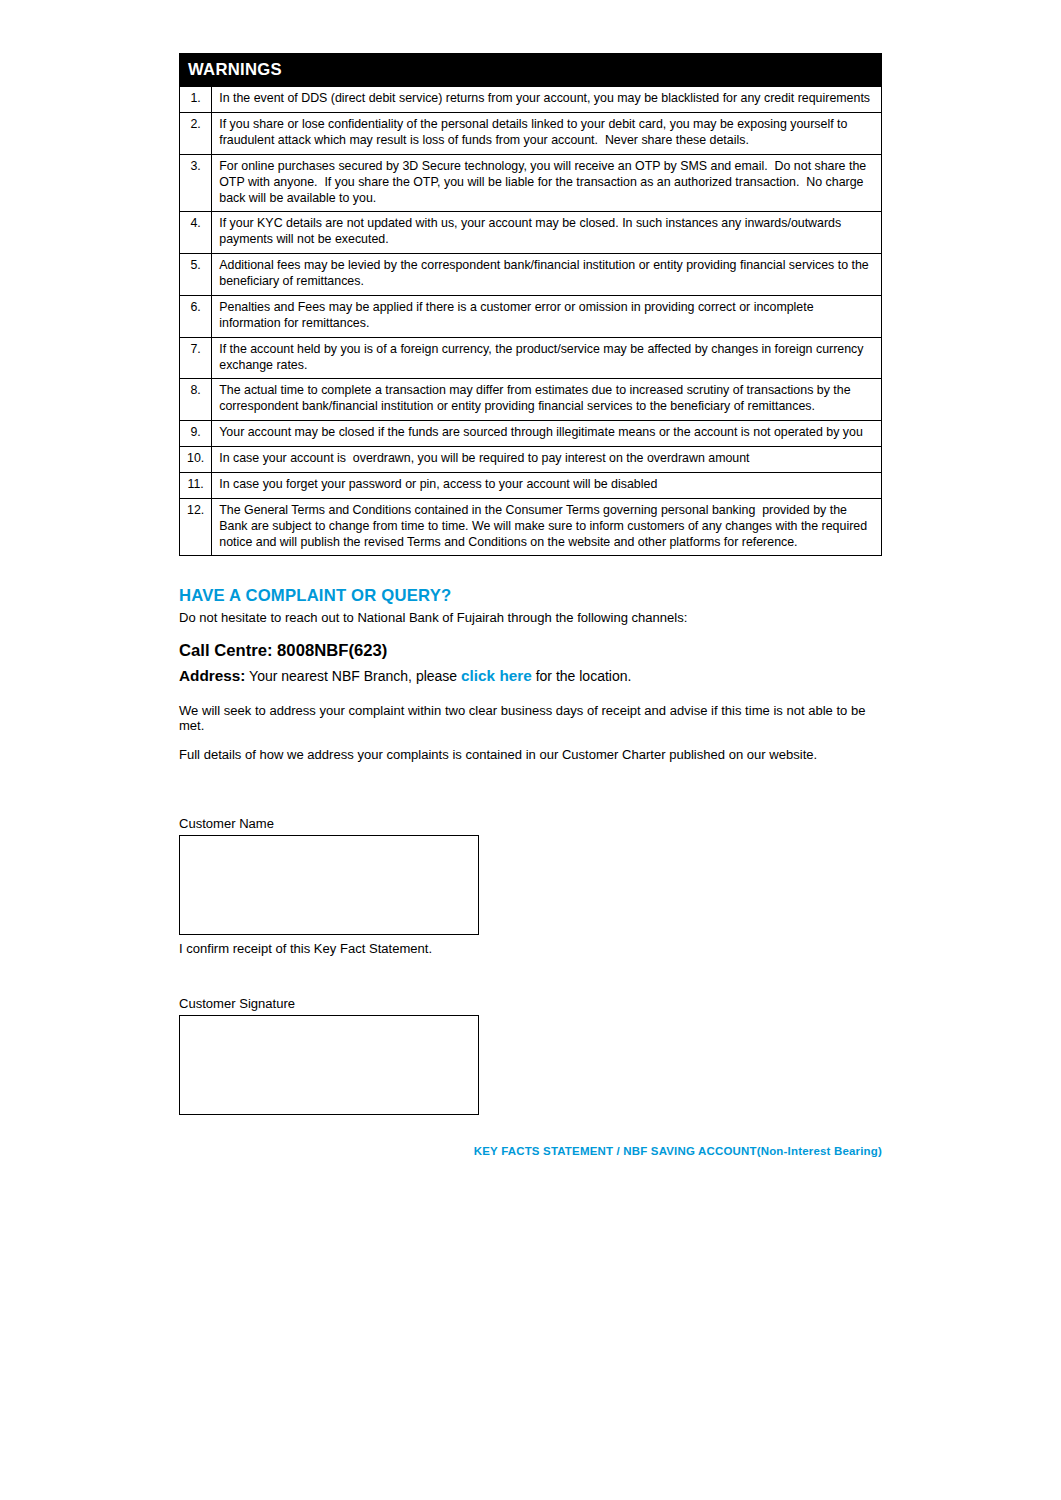| WARNINGS |
| --- |
| 1. | In the event of DDS (direct debit service) returns from your account, you may be blacklisted for any credit requirements |
| 2. | If you share or lose confidentiality of the personal details linked to your debit card, you may be exposing yourself to fraudulent attack which may result is loss of funds from your account. Never share these details. |
| 3. | For online purchases secured by 3D Secure technology, you will receive an OTP by SMS and email. Do not share the OTP with anyone. If you share the OTP, you will be liable for the transaction as an authorized transaction. No charge back will be available to you. |
| 4. | If your KYC details are not updated with us, your account may be closed. In such instances any inwards/outwards payments will not be executed. |
| 5. | Additional fees may be levied by the correspondent bank/financial institution or entity providing financial services to the beneficiary of remittances. |
| 6. | Penalties and Fees may be applied if there is a customer error or omission in providing correct or incomplete information for remittances. |
| 7. | If the account held by you is of a foreign currency, the product/service may be affected by changes in foreign currency exchange rates. |
| 8. | The actual time to complete a transaction may differ from estimates due to increased scrutiny of transactions by the correspondent bank/financial institution or entity providing financial services to the beneficiary of remittances. |
| 9. | Your account may be closed if the funds are sourced through illegitimate means or the account is not operated by you |
| 10. | In case your account is overdrawn, you will be required to pay interest on the overdrawn amount |
| 11. | In case you forget your password or pin, access to your account will be disabled |
| 12. | The General Terms and Conditions contained in the Consumer Terms governing personal banking provided by the Bank are subject to change from time to time. We will make sure to inform customers of any changes with the required notice and will publish the revised Terms and Conditions on the website and other platforms for reference. |
HAVE A COMPLAINT OR QUERY?
Do not hesitate to reach out to National Bank of Fujairah through the following channels:
Call Centre: 8008NBF(623)
Address: Your nearest NBF Branch, please click here for the location.
We will seek to address your complaint within two clear business days of receipt and advise if this time is not able to be met.
Full details of how we address your complaints is contained in our Customer Charter published on our website.
Customer Name
I confirm receipt of this Key Fact Statement.
Customer Signature
KEY FACTS STATEMENT / NBF SAVING ACCOUNT(Non-Interest Bearing)